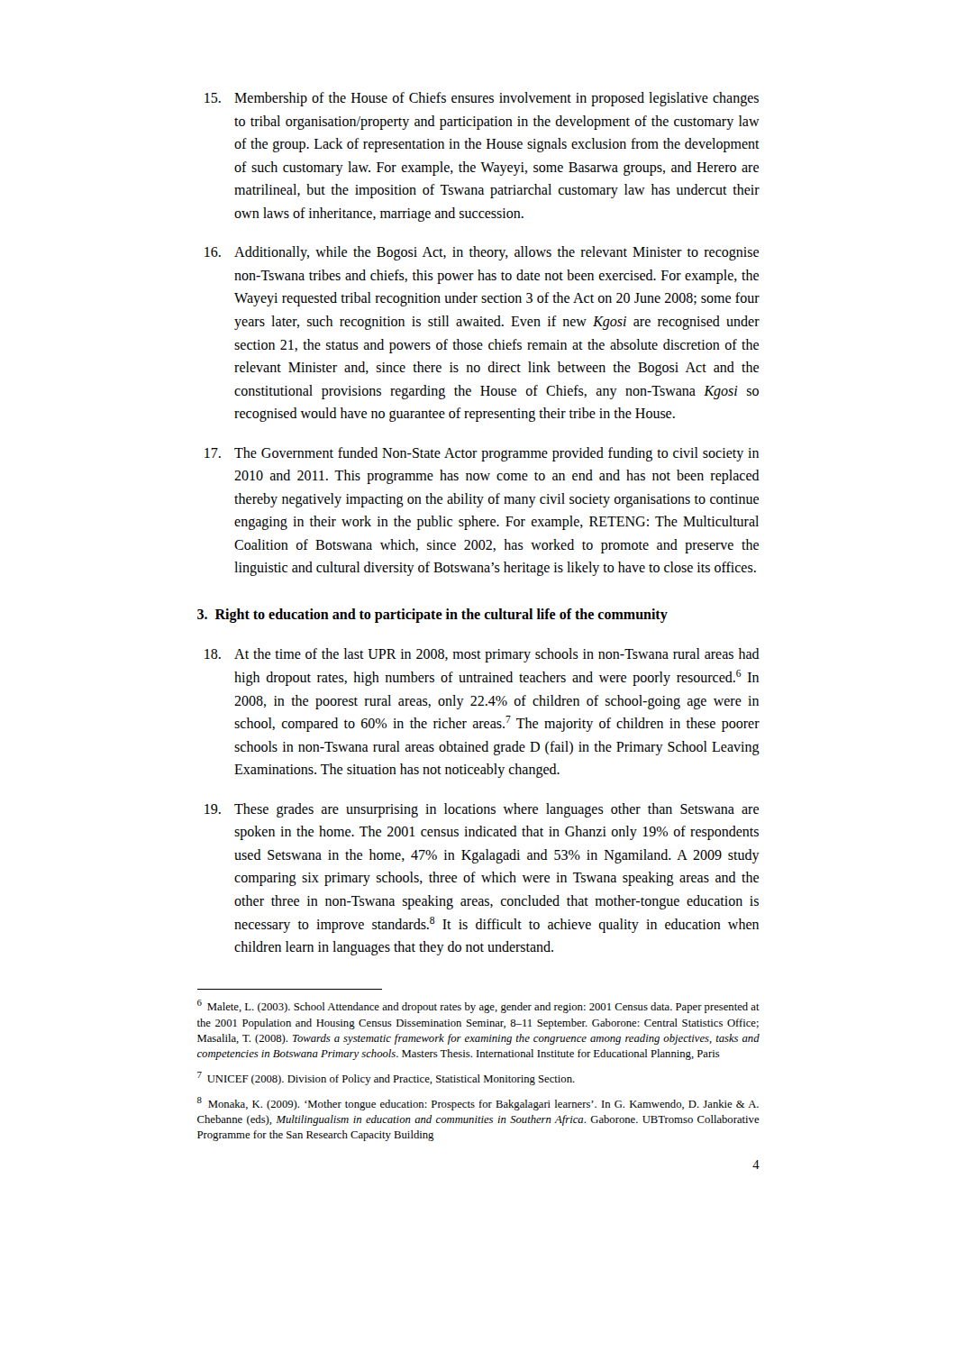15.
Membership of the House of Chiefs ensures involvement in proposed legislative changes to tribal organisation/property and participation in the development of the customary law of the group. Lack of representation in the House signals exclusion from the development of such customary law. For example, the Wayeyi, some Basarwa groups, and Herero are matrilineal, but the imposition of Tswana patriarchal customary law has undercut their own laws of inheritance, marriage and succession.
16.
Additionally, while the Bogosi Act, in theory, allows the relevant Minister to recognise non-Tswana tribes and chiefs, this power has to date not been exercised. For example, the Wayeyi requested tribal recognition under section 3 of the Act on 20 June 2008; some four years later, such recognition is still awaited. Even if new Kgosi are recognised under section 21, the status and powers of those chiefs remain at the absolute discretion of the relevant Minister and, since there is no direct link between the Bogosi Act and the constitutional provisions regarding the House of Chiefs, any non-Tswana Kgosi so recognised would have no guarantee of representing their tribe in the House.
17.
The Government funded Non-State Actor programme provided funding to civil society in 2010 and 2011. This programme has now come to an end and has not been replaced thereby negatively impacting on the ability of many civil society organisations to continue engaging in their work in the public sphere. For example, RETENG: The Multicultural Coalition of Botswana which, since 2002, has worked to promote and preserve the linguistic and cultural diversity of Botswana’s heritage is likely to have to close its offices.
3. Right to education and to participate in the cultural life of the community
18.
At the time of the last UPR in 2008, most primary schools in non-Tswana rural areas had high dropout rates, high numbers of untrained teachers and were poorly resourced.6 In 2008, in the poorest rural areas, only 22.4% of children of school-going age were in school, compared to 60% in the richer areas.7 The majority of children in these poorer schools in non-Tswana rural areas obtained grade D (fail) in the Primary School Leaving Examinations. The situation has not noticeably changed.
19.
These grades are unsurprising in locations where languages other than Setswana are spoken in the home. The 2001 census indicated that in Ghanzi only 19% of respondents used Setswana in the home, 47% in Kgalagadi and 53% in Ngamiland. A 2009 study comparing six primary schools, three of which were in Tswana speaking areas and the other three in non-Tswana speaking areas, concluded that mother-tongue education is necessary to improve standards.8 It is difficult to achieve quality in education when children learn in languages that they do not understand.
6 Malete, L. (2003). School Attendance and dropout rates by age, gender and region: 2001 Census data. Paper presented at the 2001 Population and Housing Census Dissemination Seminar, 8–11 September. Gaborone: Central Statistics Office; Masalila, T. (2008). Towards a systematic framework for examining the congruence among reading objectives, tasks and competencies in Botswana Primary schools. Masters Thesis. International Institute for Educational Planning, Paris
7 UNICEF (2008). Division of Policy and Practice, Statistical Monitoring Section.
8 Monaka, K. (2009). ‘Mother tongue education: Prospects for Bakgalagari learners’. In G. Kamwendo, D. Jankie & A. Chebanne (eds), Multilingualism in education and communities in Southern Africa. Gaborone. UBTromso Collaborative Programme for the San Research Capacity Building
4